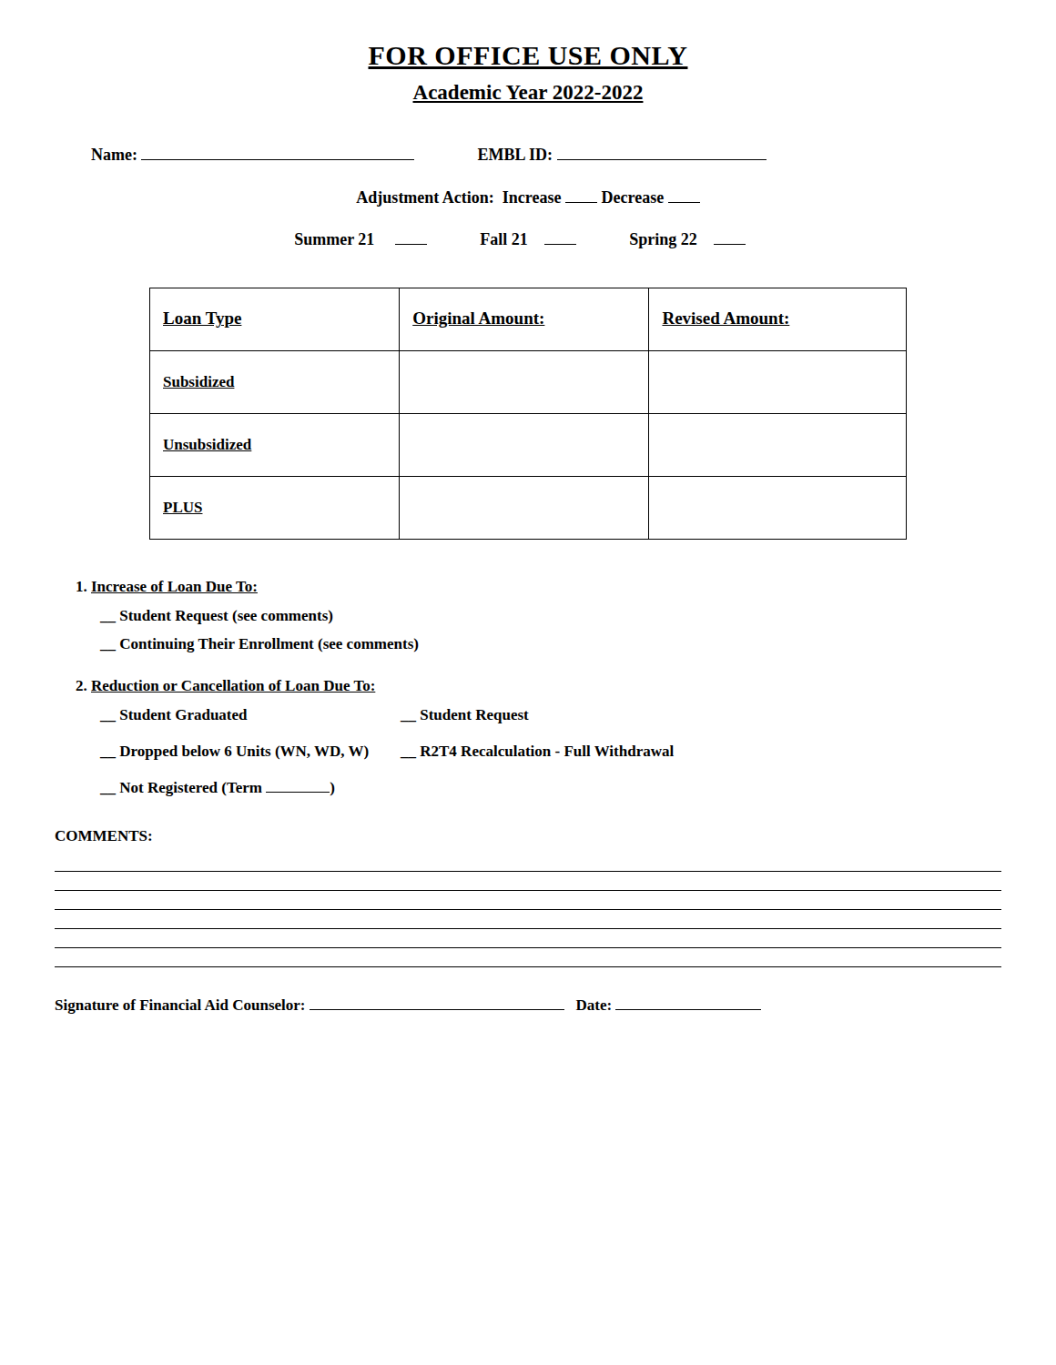FOR OFFICE USE ONLY
Academic Year 2022-2022
Name: EMBL ID:
Adjustment Action: Increase Decrease
Summer 21 Fall 21 Spring 22
| Loan Type | Original Amount: | Revised Amount: |
| --- | --- | --- |
| Subsidized | | |
| Unsubsidized | | |
| PLUS | | |
Increase of Loan Due To:
__ Student Request (see comments)
__ Continuing Their Enrollment (see comments)
Reduction or Cancellation of Loan Due To:
__ Student Graduated
__ Student Request
__ Dropped below 6 Units (WN, WD, W)
__ R2T4 Recalculation - Full Withdrawal
__ Not Registered (Term )
COMMENTS:
Signature of Financial Aid Counselor: Date: